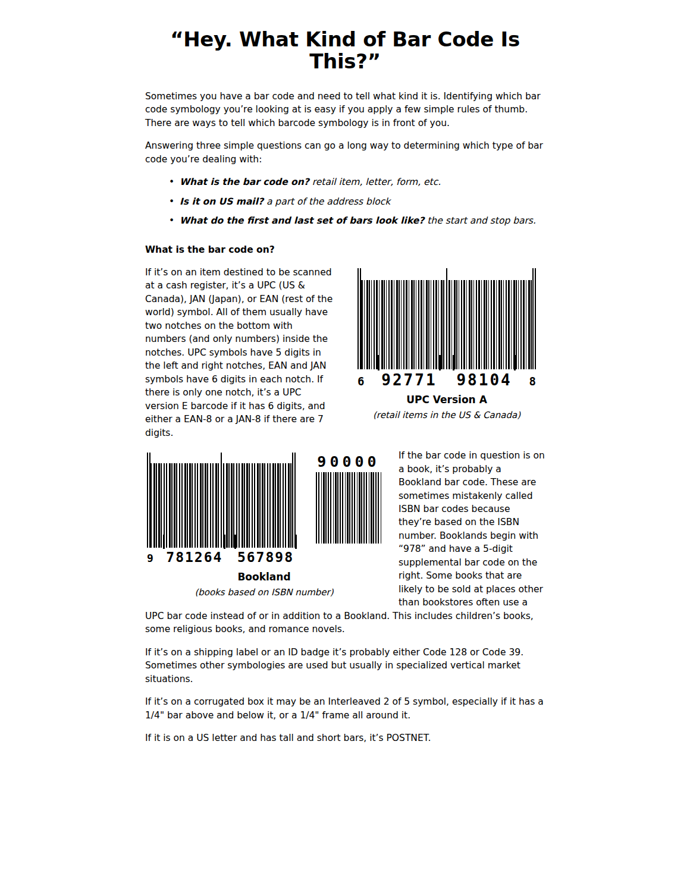“Hey. What Kind of Bar Code Is This?”
Sometimes you have a bar code and need to tell what kind it is. Identifying which bar code symbology you’re looking at is easy if you apply a few simple rules of thumb. There are ways to tell which barcode symbology is in front of you.
Answering three simple questions can go a long way to determining which type of bar code you’re dealing with:
What is the bar code on? retail item, letter, form, etc.
Is it on US mail? a part of the address block
What do the first and last set of bars look like? the start and stop bars.
What is the bar code on?
6 92771 98104 8
UPC Version A
(retail items in the US & Canada)
If it’s on an item destined to be scanned at a cash register, it’s a UPC (US & Canada), JAN (Japan), or EAN (rest of the world) symbol. All of them usually have two notches on the bottom with numbers (and only numbers) inside the notches. UPC symbols have 5 digits in the left and right notches, EAN and JAN symbols have 6 digits in each notch. If there is only one notch, it’s a UPC version E barcode if it has 6 digits, and either a EAN-8 or a JAN-8 if there are 7 digits.
9 781264 567898
90000
Bookland
(books based on ISBN number)
If the bar code in question is on a book, it’s probably a Bookland bar code. These are sometimes mistakenly called ISBN bar codes because they’re based on the ISBN number. Booklands begin with “978” and have a 5-digit supplemental bar code on the right. Some books that are likely to be sold at places other than bookstores often use a UPC bar code instead of or in addition to a Bookland. This includes children’s books, some religious books, and romance novels.
If it’s on a shipping label or an ID badge it’s probably either Code 128 or Code 39. Sometimes other symbologies are used but usually in specialized vertical market situations.
If it’s on a corrugated box it may be an Interleaved 2 of 5 symbol, especially if it has a 1/4" bar above and below it, or a 1/4" frame all around it.
If it is on a US letter and has tall and short bars, it’s POSTNET.